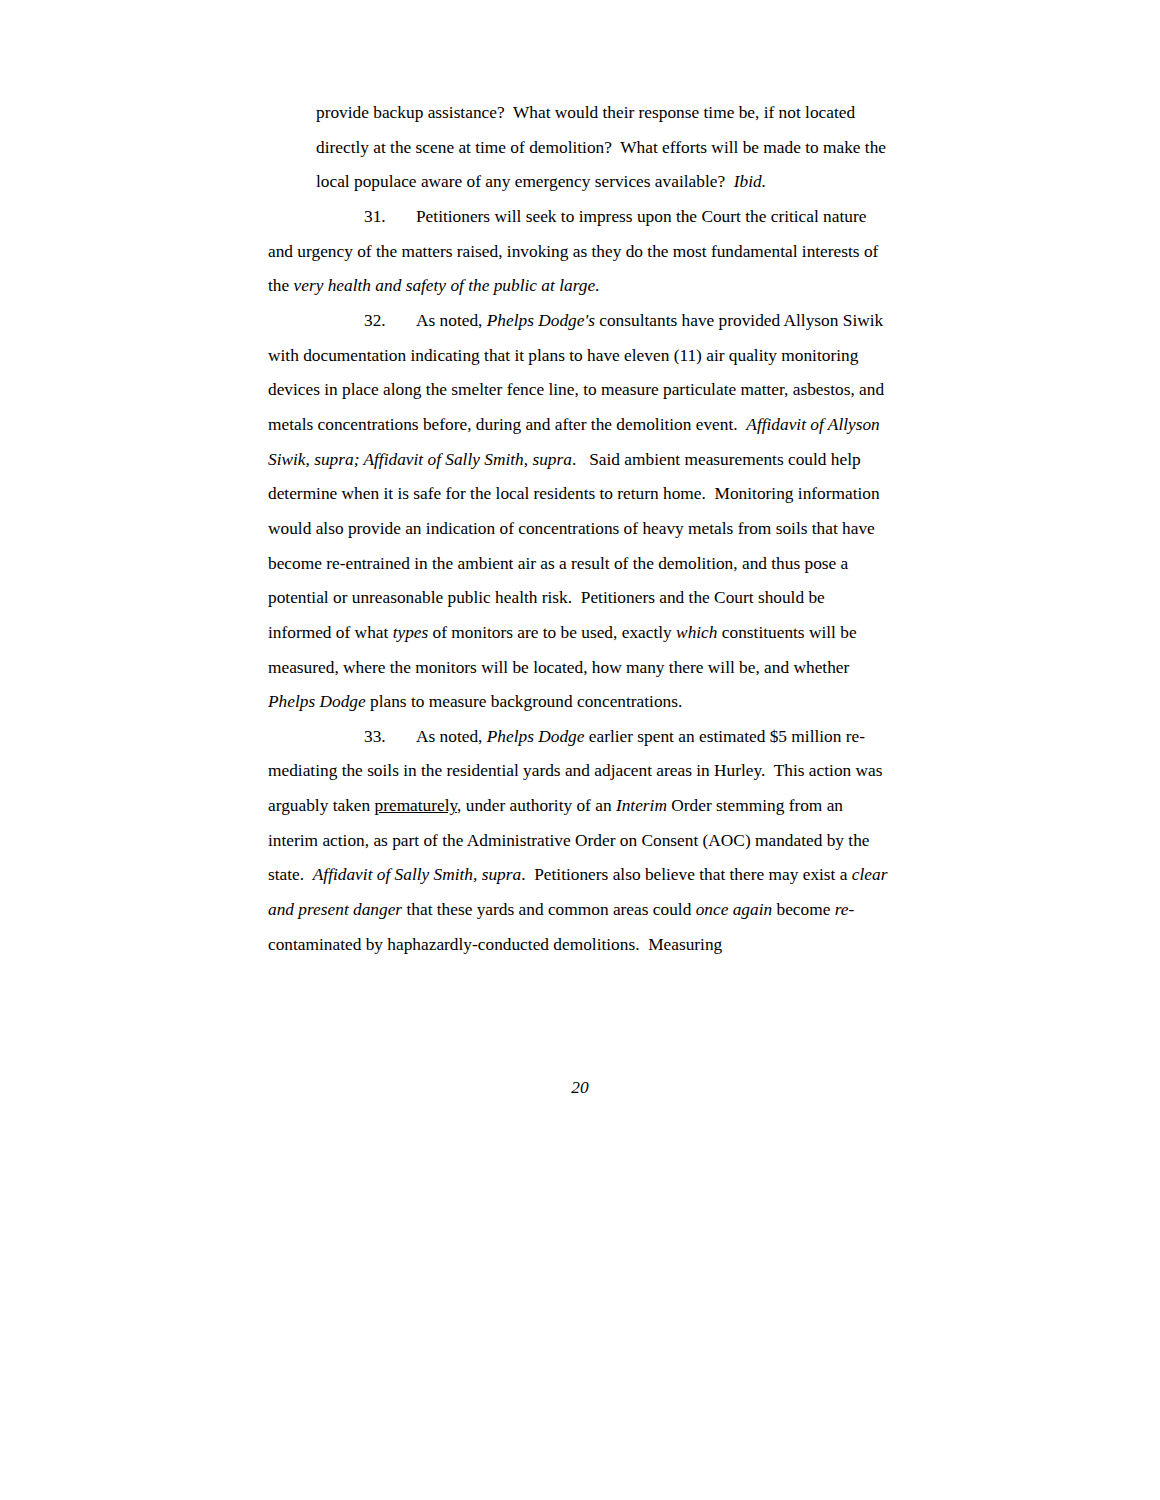provide backup assistance? What would their response time be, if not located directly at the scene at time of demolition? What efforts will be made to make the local populace aware of any emergency services available? Ibid.
31. Petitioners will seek to impress upon the Court the critical nature and urgency of the matters raised, invoking as they do the most fundamental interests of the very health and safety of the public at large.
32. As noted, Phelps Dodge's consultants have provided Allyson Siwik with documentation indicating that it plans to have eleven (11) air quality monitoring devices in place along the smelter fence line, to measure particulate matter, asbestos, and metals concentrations before, during and after the demolition event. Affidavit of Allyson Siwik, supra; Affidavit of Sally Smith, supra. Said ambient measurements could help determine when it is safe for the local residents to return home. Monitoring information would also provide an indication of concentrations of heavy metals from soils that have become re-entrained in the ambient air as a result of the demolition, and thus pose a potential or unreasonable public health risk. Petitioners and the Court should be informed of what types of monitors are to be used, exactly which constituents will be measured, where the monitors will be located, how many there will be, and whether Phelps Dodge plans to measure background concentrations.
33. As noted, Phelps Dodge earlier spent an estimated $5 million re-mediating the soils in the residential yards and adjacent areas in Hurley. This action was arguably taken prematurely, under authority of an Interim Order stemming from an interim action, as part of the Administrative Order on Consent (AOC) mandated by the state. Affidavit of Sally Smith, supra. Petitioners also believe that there may exist a clear and present danger that these yards and common areas could once again become re-contaminated by haphazardly-conducted demolitions. Measuring
20